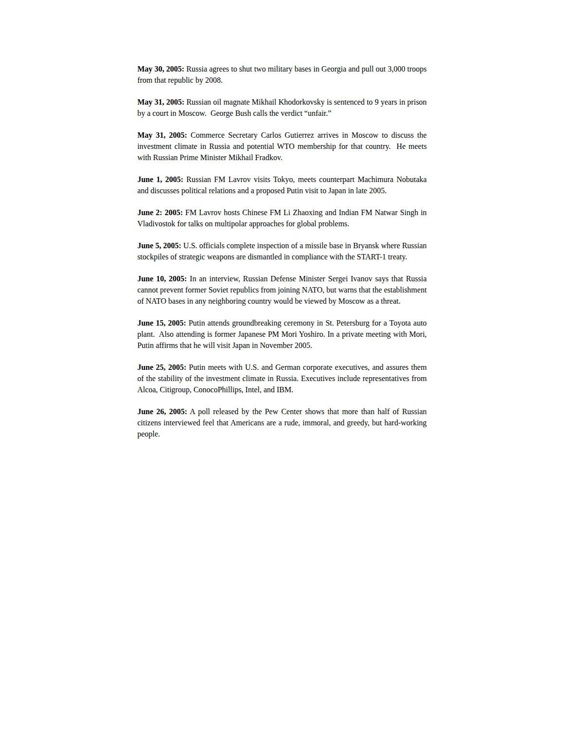May 30, 2005: Russia agrees to shut two military bases in Georgia and pull out 3,000 troops from that republic by 2008.
May 31, 2005: Russian oil magnate Mikhail Khodorkovsky is sentenced to 9 years in prison by a court in Moscow. George Bush calls the verdict “unfair.”
May 31, 2005: Commerce Secretary Carlos Gutierrez arrives in Moscow to discuss the investment climate in Russia and potential WTO membership for that country. He meets with Russian Prime Minister Mikhail Fradkov.
June 1, 2005: Russian FM Lavrov visits Tokyo, meets counterpart Machimura Nobutaka and discusses political relations and a proposed Putin visit to Japan in late 2005.
June 2: 2005: FM Lavrov hosts Chinese FM Li Zhaoxing and Indian FM Natwar Singh in Vladivostok for talks on multipolar approaches for global problems.
June 5, 2005: U.S. officials complete inspection of a missile base in Bryansk where Russian stockpiles of strategic weapons are dismantled in compliance with the START-1 treaty.
June 10, 2005: In an interview, Russian Defense Minister Sergei Ivanov says that Russia cannot prevent former Soviet republics from joining NATO, but warns that the establishment of NATO bases in any neighboring country would be viewed by Moscow as a threat.
June 15, 2005: Putin attends groundbreaking ceremony in St. Petersburg for a Toyota auto plant. Also attending is former Japanese PM Mori Yoshiro. In a private meeting with Mori, Putin affirms that he will visit Japan in November 2005.
June 25, 2005: Putin meets with U.S. and German corporate executives, and assures them of the stability of the investment climate in Russia. Executives include representatives from Alcoa, Citigroup, ConocoPhillips, Intel, and IBM.
June 26, 2005: A poll released by the Pew Center shows that more than half of Russian citizens interviewed feel that Americans are a rude, immoral, and greedy, but hard-working people.